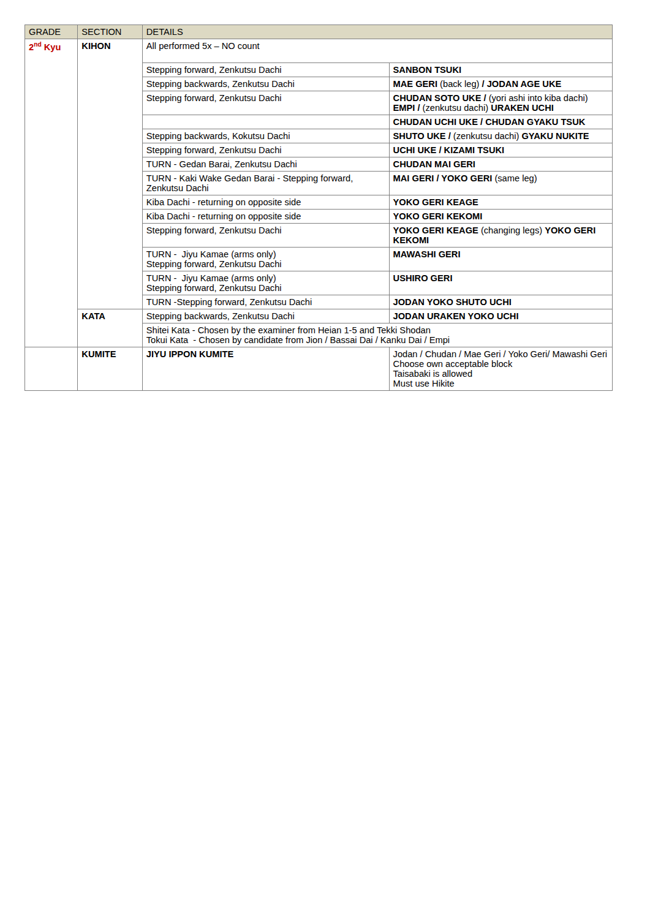| GRADE | SECTION | DETAILS |
| --- | --- | --- |
| 2 nd Kyu | KIHON | All performed 5x – NO count |
| Stepping forward, Zenkutsu Dachi | SANBON TSUKI |
| Stepping backwards, Zenkutsu Dachi | MAE GERI (back leg) / JODAN AGE UKE |
| Stepping forward, Zenkutsu Dachi | CHUDAN SOTO UKE / (yori ashi into kiba dachi) EMPI / (zenkutsu dachi) URAKEN UCHI |
| | CHUDAN UCHI UKE / CHUDAN GYAKU TSUK |
| Stepping backwards, Kokutsu Dachi | SHUTO UKE / (zenkutsu dachi) GYAKU NUKITE |
| Stepping forward, Zenkutsu Dachi | UCHI UKE / KIZAMI TSUKI |
| TURN - Gedan Barai, Zenkutsu Dachi | CHUDAN MAI GERI |
| TURN - Kaki Wake Gedan Barai - Stepping forward, Zenkutsu Dachi | MAI GERI / YOKO GERI (same leg) |
| Kiba Dachi - returning on opposite side | YOKO GERI KEAGE |
| Kiba Dachi - returning on opposite side | YOKO GERI KEKOMI |
| Stepping forward, Zenkutsu Dachi | YOKO GERI KEAGE (changing legs) YOKO GERI KEKOMI |
| TURN - Jiyu Kamae (arms only) Stepping forward, Zenkutsu Dachi | MAWASHI GERI |
| TURN - Jiyu Kamae (arms only) Stepping forward, Zenkutsu Dachi | USHIRO GERI |
| TURN -Stepping forward, Zenkutsu Dachi | JODAN YOKO SHUTO UCHI |
| KATA | Stepping backwards, Zenkutsu Dachi | JODAN URAKEN YOKO UCHI |
| Shitei Kata - Chosen by the examiner from Heian 1-5 and Tekki Shodan Tokui Kata - Chosen by candidate from Jion / Bassai Dai / Kanku Dai / Empi |
| | KUMITE | JIYU IPPON KUMITE | Jodan / Chudan / Mae Geri / Yoko Geri/ Mawashi Geri Choose own acceptable block Taisabaki is allowed Must use Hikite |